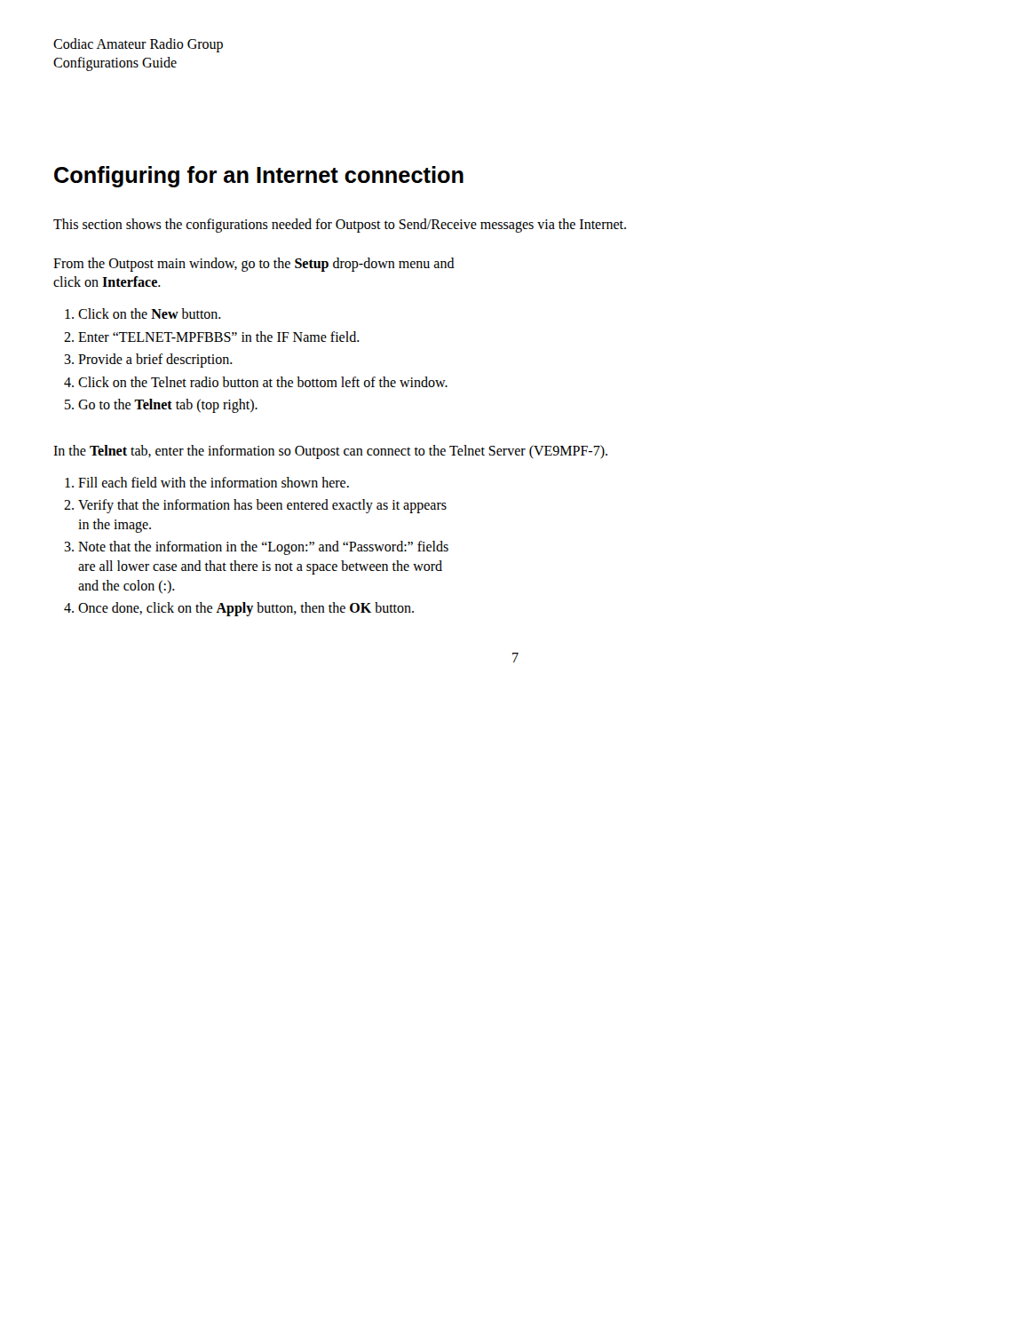Codiac Amateur Radio Group
Configurations Guide
Configuring for an Internet connection
This section shows the configurations needed for Outpost to Send/Receive messages via the Internet.
From the Outpost main window, go to the Setup drop-down menu and click on Interface.
Click on the New button.
Enter “TELNET-MPFBBS” in the IF Name field.
Provide a brief description.
Click on the Telnet radio button at the bottom left of the window.
Go to the Telnet tab (top right).
In the Telnet tab, enter the information so Outpost can connect to the Telnet Server (VE9MPF-7).
Fill each field with the information shown here.
Verify that the information has been entered exactly as it appears in the image.
Note that the information in the “Logon:” and “Password:” fields are all lower case and that there is not a space between the word and the colon (:).
Once done, click on the Apply button, then the OK button.
7